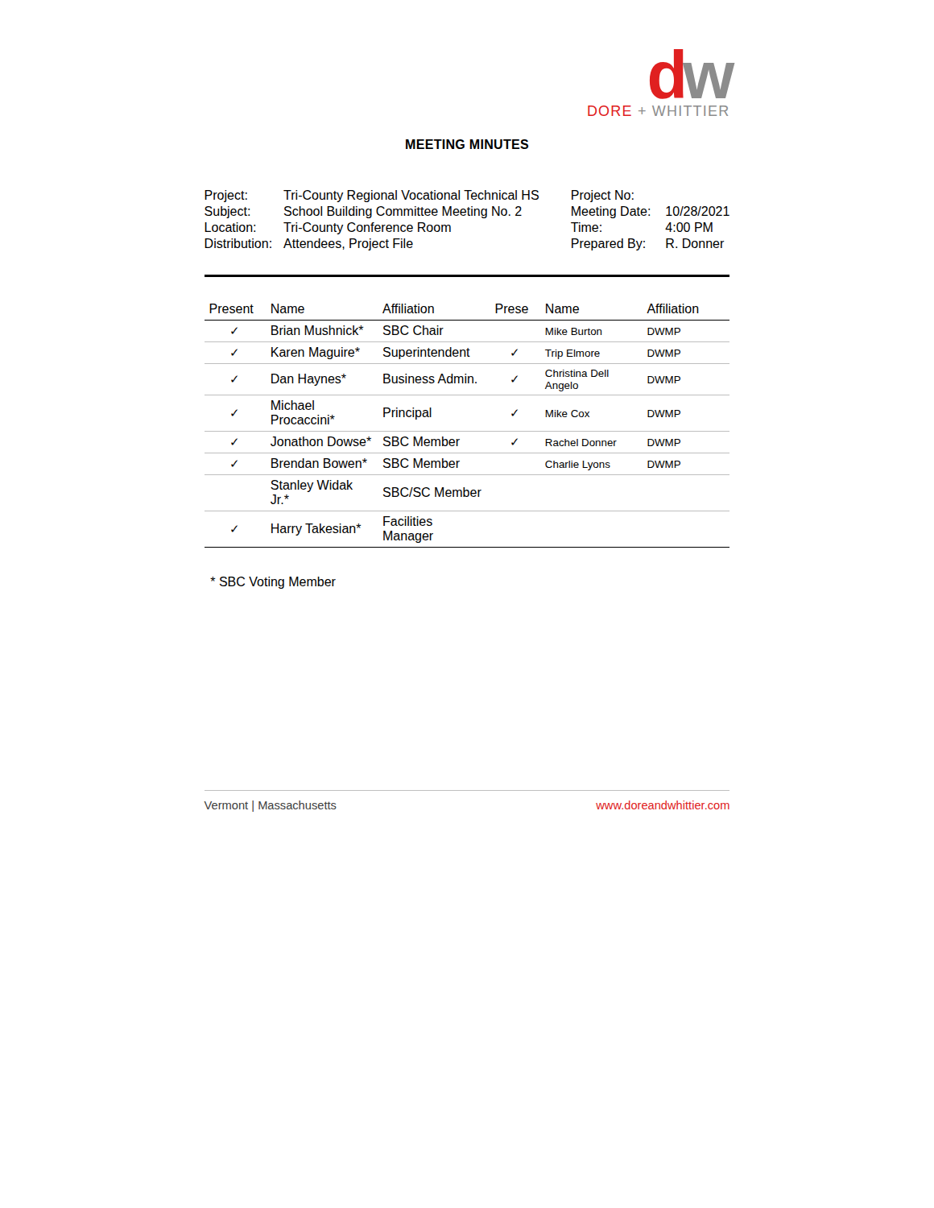dw
DORE + WHITTIER
MEETING MINUTES
| Project: | Tri-County Regional Vocational Technical HS |
| Subject: | School Building Committee Meeting No. 2 |
| Location: | Tri-County Conference Room |
| Distribution: | Attendees, Project File |
| Project No: | |
| Meeting Date: | 10/28/2021 |
| Time: | 4:00 PM |
| Prepared By: | R. Donner |
| Present | Name | Affiliation | Prese | Name | Affiliation |
| --- | --- | --- | --- | --- | --- |
| ✓ | Brian Mushnick* | SBC Chair | | Mike Burton | DWMP |
| ✓ | Karen Maguire* | Superintendent | ✓ | Trip Elmore | DWMP |
| ✓ | Dan Haynes* | Business Admin. | ✓ | Christina Dell Angelo | DWMP |
| ✓ | Michael Procaccini* | Principal | ✓ | Mike Cox | DWMP |
| ✓ | Jonathon Dowse* | SBC Member | ✓ | Rachel Donner | DWMP |
| ✓ | Brendan Bowen* | SBC Member | | Charlie Lyons | DWMP |
| | Stanley Widak Jr.* | SBC/SC Member | | | |
| ✓ | Harry Takesian* | Facilities Manager | | | |
* SBC Voting Member
Vermont | Massachusetts
www.doreandwhittier.com